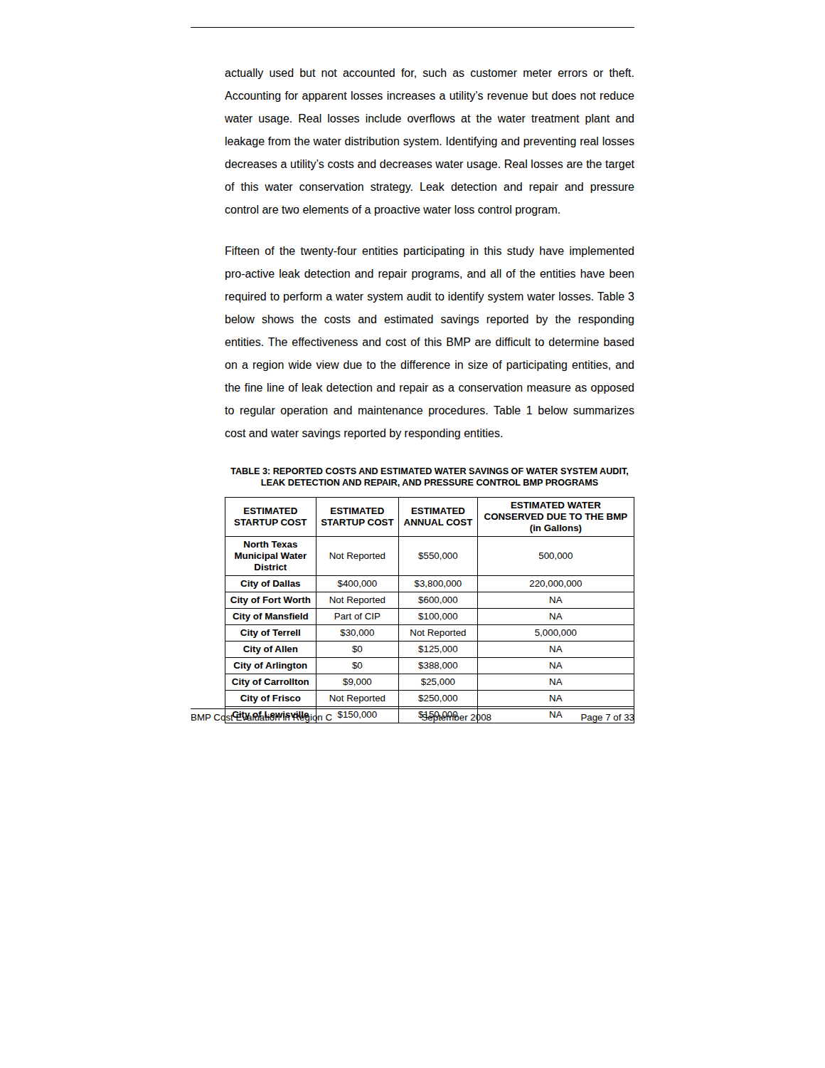actually used but not accounted for, such as customer meter errors or theft. Accounting for apparent losses increases a utility’s revenue but does not reduce water usage. Real losses include overflows at the water treatment plant and leakage from the water distribution system. Identifying and preventing real losses decreases a utility’s costs and decreases water usage. Real losses are the target of this water conservation strategy. Leak detection and repair and pressure control are two elements of a proactive water loss control program.
Fifteen of the twenty-four entities participating in this study have implemented pro-active leak detection and repair programs, and all of the entities have been required to perform a water system audit to identify system water losses. Table 3 below shows the costs and estimated savings reported by the responding entities. The effectiveness and cost of this BMP are difficult to determine based on a region wide view due to the difference in size of participating entities, and the fine line of leak detection and repair as a conservation measure as opposed to regular operation and maintenance procedures. Table 1 below summarizes cost and water savings reported by responding entities.
TABLE 3: REPORTED COSTS AND ESTIMATED WATER SAVINGS OF WATER SYSTEM AUDIT,
LEAK DETECTION AND REPAIR, AND PRESSURE CONTROL BMP PROGRAMS
| ESTIMATED STARTUP COST | ESTIMATED STARTUP COST | ESTIMATED ANNUAL COST | ESTIMATED WATER CONSERVED DUE TO THE BMP (in Gallons) |
| --- | --- | --- | --- |
| North Texas Municipal Water District | Not Reported | $550,000 | 500,000 |
| City of Dallas | $400,000 | $3,800,000 | 220,000,000 |
| City of Fort Worth | Not Reported | $600,000 | NA |
| City of Mansfield | Part of CIP | $100,000 | NA |
| City of Terrell | $30,000 | Not Reported | 5,000,000 |
| City of Allen | $0 | $125,000 | NA |
| City of Arlington | $0 | $388,000 | NA |
| City of Carrollton | $9,000 | $25,000 | NA |
| City of Frisco | Not Reported | $250,000 | NA |
| City of Lewisville | $150,000 | $150,000 | NA |
BMP Cost Evaluation in Region C September 2008 Page 7 of 33